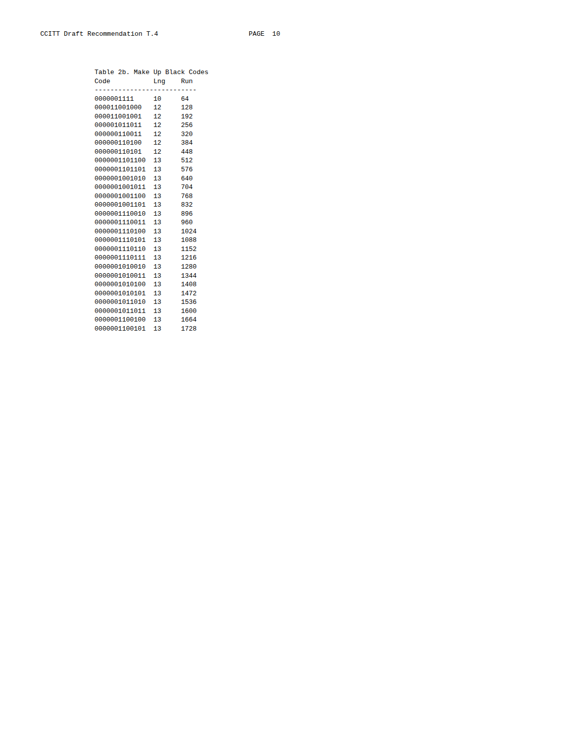CCITT Draft Recommendation T.4 PAGE 10
 Table 2b. Make Up Black Codes
 Code           Lng    Run
 --------------------------
 0000001111     10     64
 000011001000   12     128
 000011001001   12     192
 000001011011   12     256
 000000110011   12     320
 000000110100   12     384
 000000110101   12     448
 0000001101100  13     512
 0000001101101  13     576
 0000001001010  13     640
 0000001001011  13     704
 0000001001100  13     768
 0000001001101  13     832
 0000001110010  13     896
 0000001110011  13     960
 0000001110100  13     1024
 0000001110101  13     1088
 0000001110110  13     1152
 0000001110111  13     1216
 0000001010010  13     1280
 0000001010011  13     1344
 0000001010100  13     1408
 0000001010101  13     1472
 0000001011010  13     1536
 0000001011011  13     1600
 0000001100100  13     1664
 0000001100101  13     1728